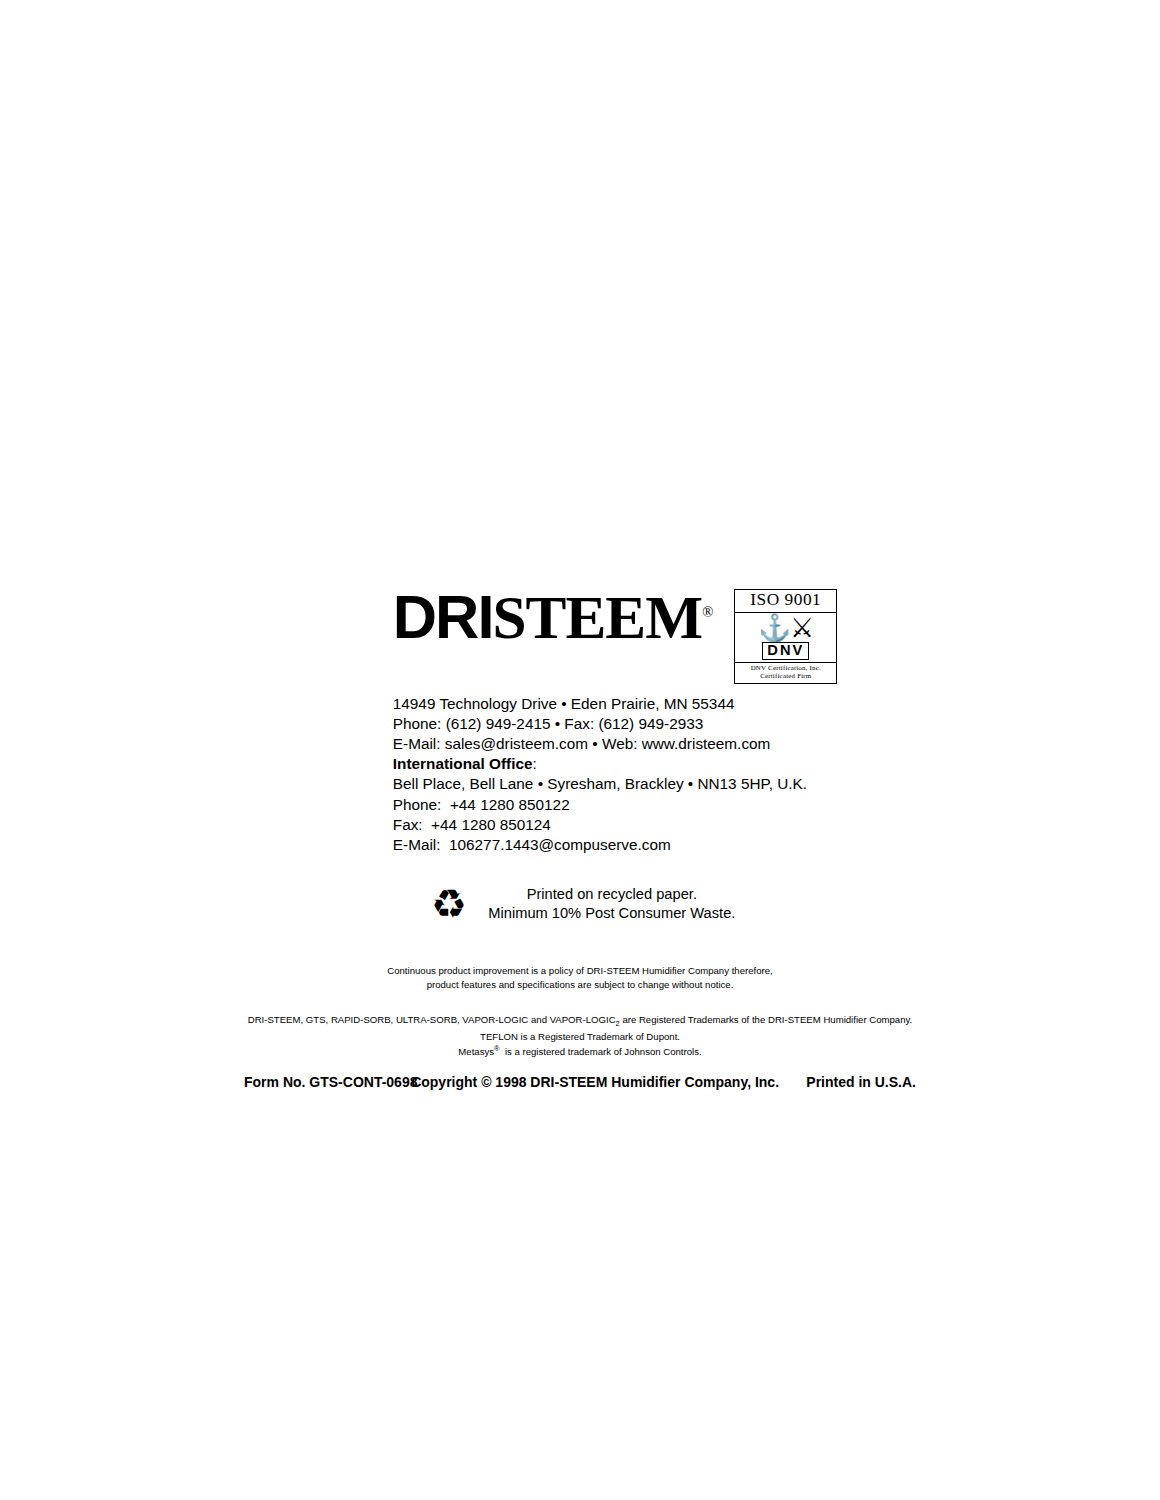DRISTEEM®
ISO 9001
⚓⚔
DNV
DNV Certification, Inc.
Certificated Firm
14949 Technology Drive • Eden Prairie, MN 55344
Phone: (612) 949-2415 • Fax: (612) 949-2933
E-Mail: sales@dristeem.com • Web: www.dristeem.com
International Office:
Bell Place, Bell Lane • Syresham, Brackley • NN13 5HP, U.K.
Phone: +44 1280 850122
Fax: +44 1280 850124
E-Mail: 106277.1443@compuserve.com
♻
Printed on recycled paper.
Minimum 10% Post Consumer Waste.
Continuous product improvement is a policy of DRI-STEEM Humidifier Company therefore,
product features and specifications are subject to change without notice.
DRI-STEEM, GTS, RAPID-SORB, ULTRA-SORB, VAPOR-LOGIC and VAPOR-LOGIC2 are Registered Trademarks of the DRI-STEEM Humidifier Company.
TEFLON is a Registered Trademark of Dupont.
Metasys® is a registered trademark of Johnson Controls.
Form No. GTS-CONT-0698
Copyright © 1998 DRI-STEEM Humidifier Company, Inc.
Printed in U.S.A.